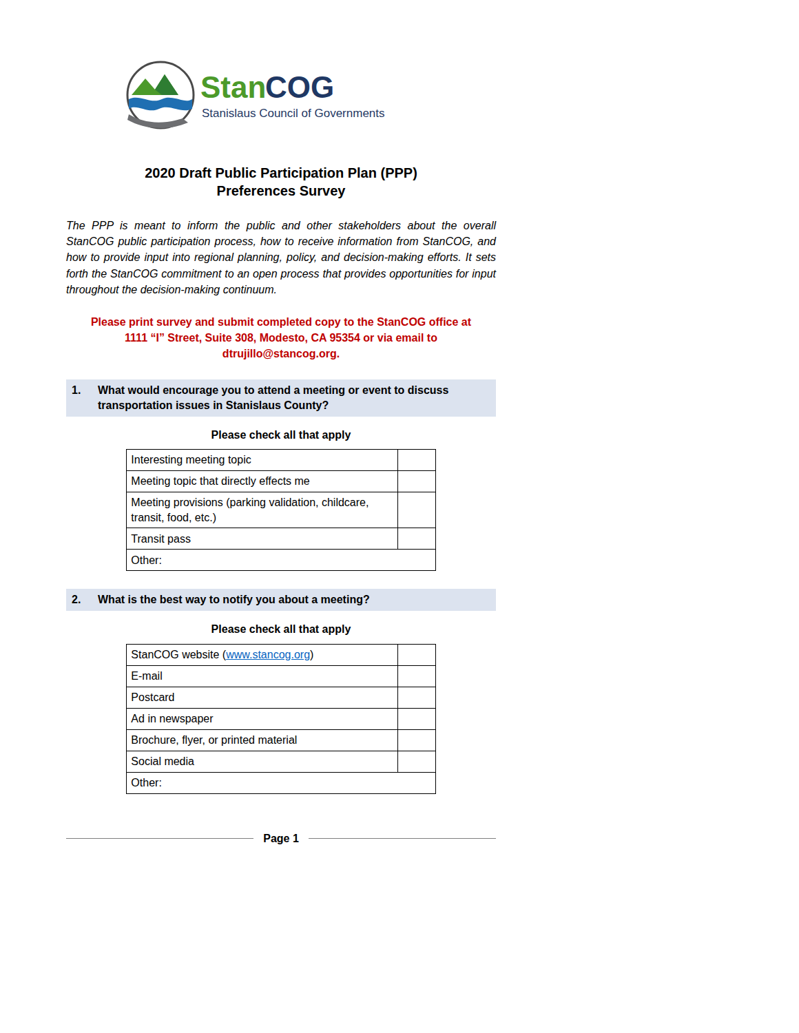Stan COG Stanislaus Council of Governments
2020 Draft Public Participation Plan (PPP) Preferences Survey
The PPP is meant to inform the public and other stakeholders about the overall StanCOG public participation process, how to receive information from StanCOG, and how to provide input into regional planning, policy, and decision-making efforts. It sets forth the StanCOG commitment to an open process that provides opportunities for input throughout the decision-making continuum.
Please print survey and submit completed copy to the StanCOG office at
1111 “I” Street, Suite 308, Modesto, CA 95354 or via email to dtrujillo@stancog.org.
1. What would encourage you to attend a meeting or event to discuss transportation issues in Stanislaus County?
Please check all that apply
| Interesting meeting topic | |
| Meeting topic that directly effects me | |
| Meeting provisions (parking validation, childcare, transit, food, etc.) | |
| Transit pass | |
| Other: |
2. What is the best way to notify you about a meeting?
Please check all that apply
| StanCOG website ( www.stancog.org ) | |
| E-mail | |
| Postcard | |
| Ad in newspaper | |
| Brochure, flyer, or printed material | |
| Social media | |
| Other: |
Page 1